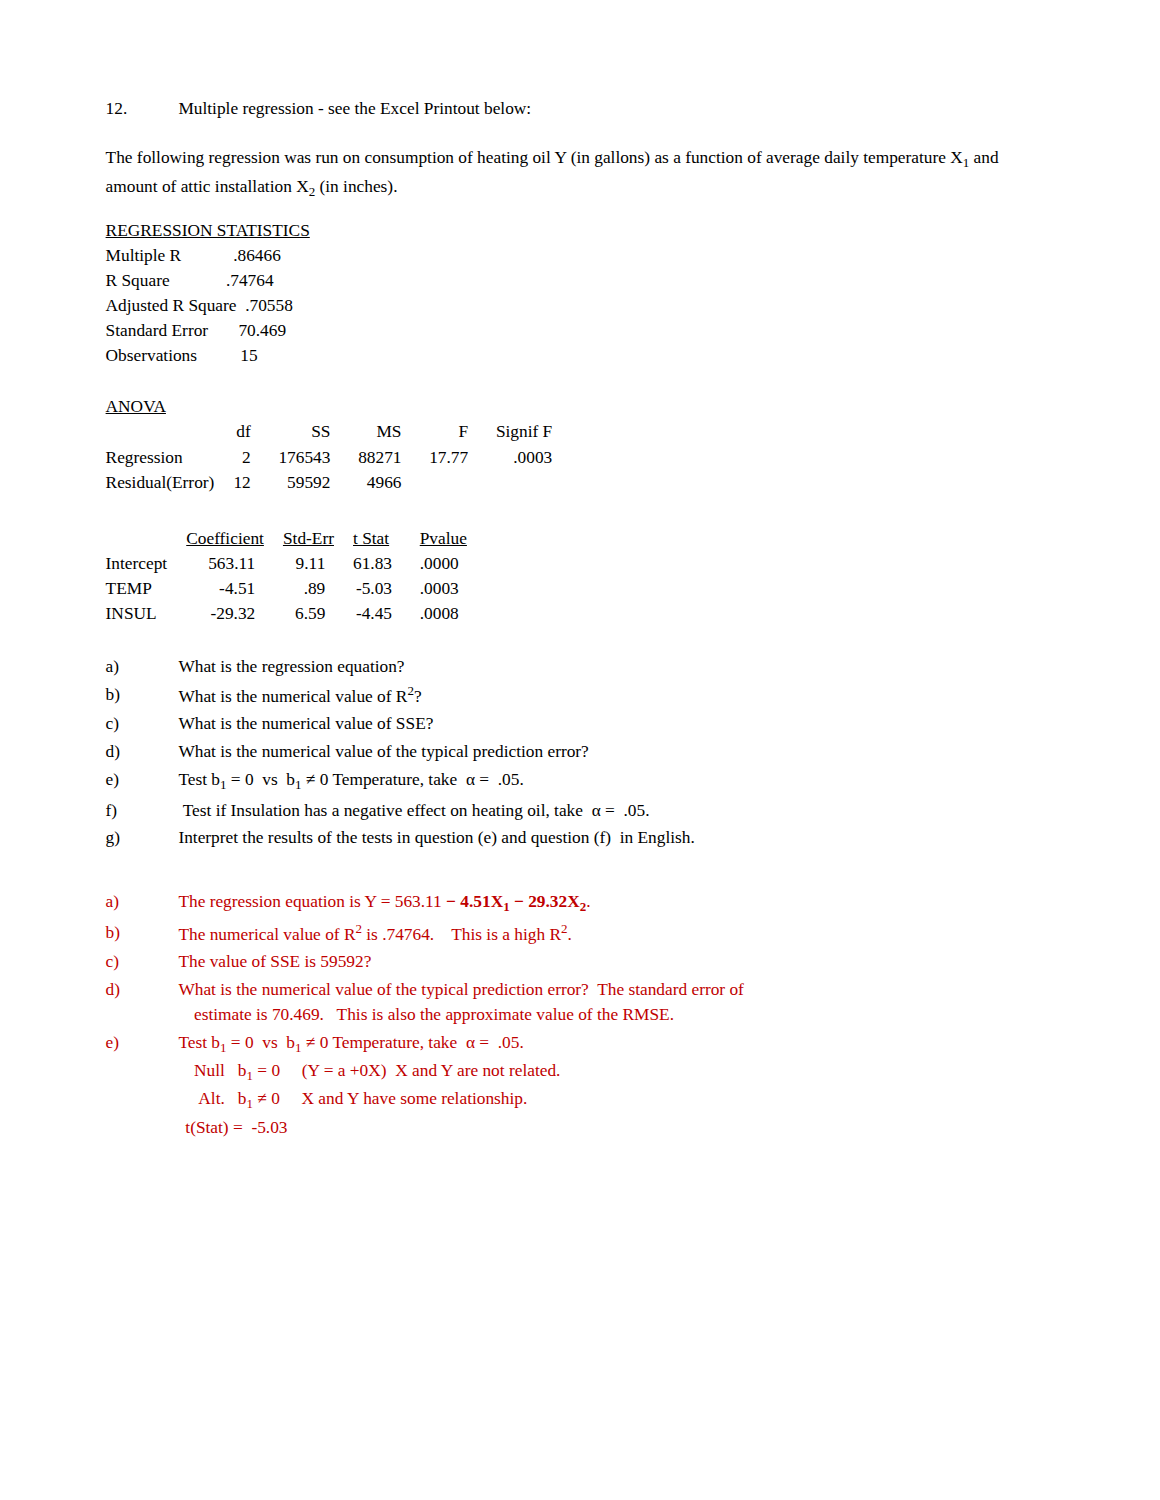12. Multiple regression - see the Excel Printout below:
The following regression was run on consumption of heating oil Y (in gallons) as a function of average daily temperature X1 and amount of attic installation X2 (in inches).
REGRESSION STATISTICS
Multiple R .86466
R Square .74764
Adjusted R Square .70558
Standard Error 70.469
Observations 15
ANOVA
| | df | SS | MS | F | Signif F |
| Regression | 2 | 176543 | 88271 | 17.77 | .0003 |
| Residual(Error) | 12 | 59592 | 4966 | | |
| | Coefficient | Std-Err | t Stat | Pvalue |
| Intercept | 563.11 | 9.11 | 61.83 | .0000 |
| TEMP | -4.51 | .89 | -5.03 | .0003 |
| INSUL | -29.32 | 6.59 | -4.45 | .0008 |
a) What is the regression equation?
b) What is the numerical value of R2?
c) What is the numerical value of SSE?
d) What is the numerical value of the typical prediction error?
e) Test b1 = 0 vs b1 ≠ 0 Temperature, take α = .05.
f) Test if Insulation has a negative effect on heating oil, take α = .05.
g) Interpret the results of the tests in question (e) and question (f) in English.
a) The regression equation is Y = 563.11 − 4.51X1 − 29.32X2.
b) The numerical value of R2 is .74764. This is a high R2.
c) The value of SSE is 59592?
d) What is the numerical value of the typical prediction error? The standard error of estimate is 70.469. This is also the approximate value of the RMSE.
e) Test b1 = 0 vs b1 ≠ 0 Temperature, take α = .05. Null b1 = 0 (Y = a +0X) X and Y are not related. Alt. b1 ≠ 0 X and Y have some relationship. t(Stat) = -5.03